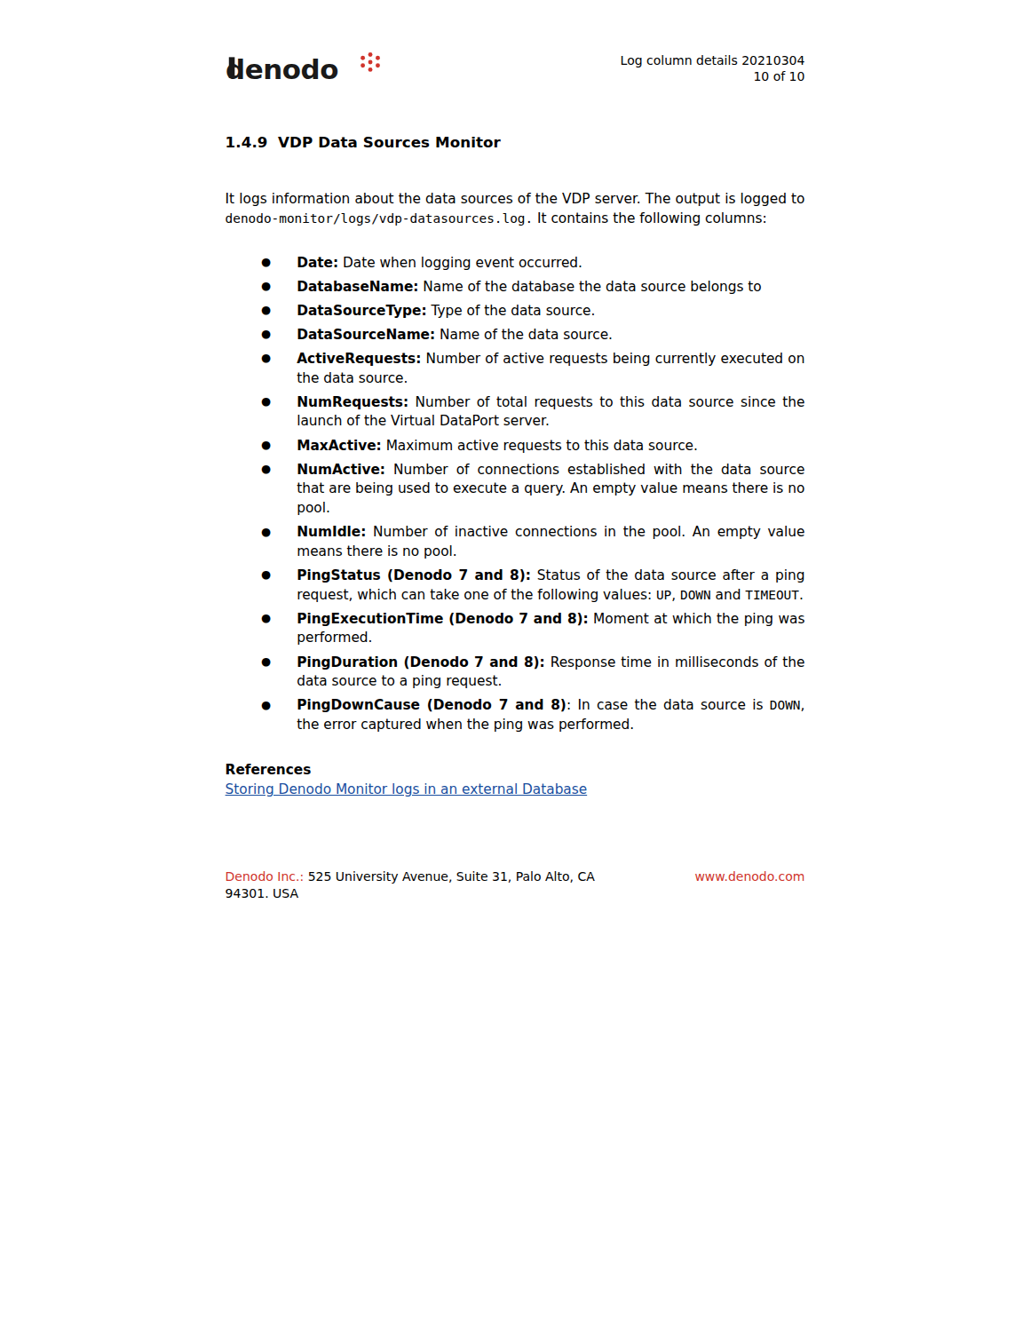denodo
Log column details 20210304
10 of 10
1.4.9 VDP Data Sources Monitor
It logs information about the data sources of the VDP server. The output is logged to denodo-monitor/logs/vdp-datasources.log. It contains the following columns:
Date: Date when logging event occurred.
DatabaseName: Name of the database the data source belongs to
DataSourceType: Type of the data source.
DataSourceName: Name of the data source.
ActiveRequests: Number of active requests being currently executed on the data source.
NumRequests: Number of total requests to this data source since the launch of the Virtual DataPort server.
MaxActive: Maximum active requests to this data source.
NumActive: Number of connections established with the data source that are being used to execute a query. An empty value means there is no pool.
NumIdle: Number of inactive connections in the pool. An empty value means there is no pool.
PingStatus (Denodo 7 and 8): Status of the data source after a ping request, which can take one of the following values: UP, DOWN and TIMEOUT.
PingExecutionTime (Denodo 7 and 8): Moment at which the ping was performed.
PingDuration (Denodo 7 and 8): Response time in milliseconds of the data source to a ping request.
PingDownCause (Denodo 7 and 8): In case the data source is DOWN, the error captured when the ping was performed.
References
Storing Denodo Monitor logs in an external Database
Denodo Inc.: 525 University Avenue, Suite 31, Palo Alto, CA 94301. USA
www.denodo.com